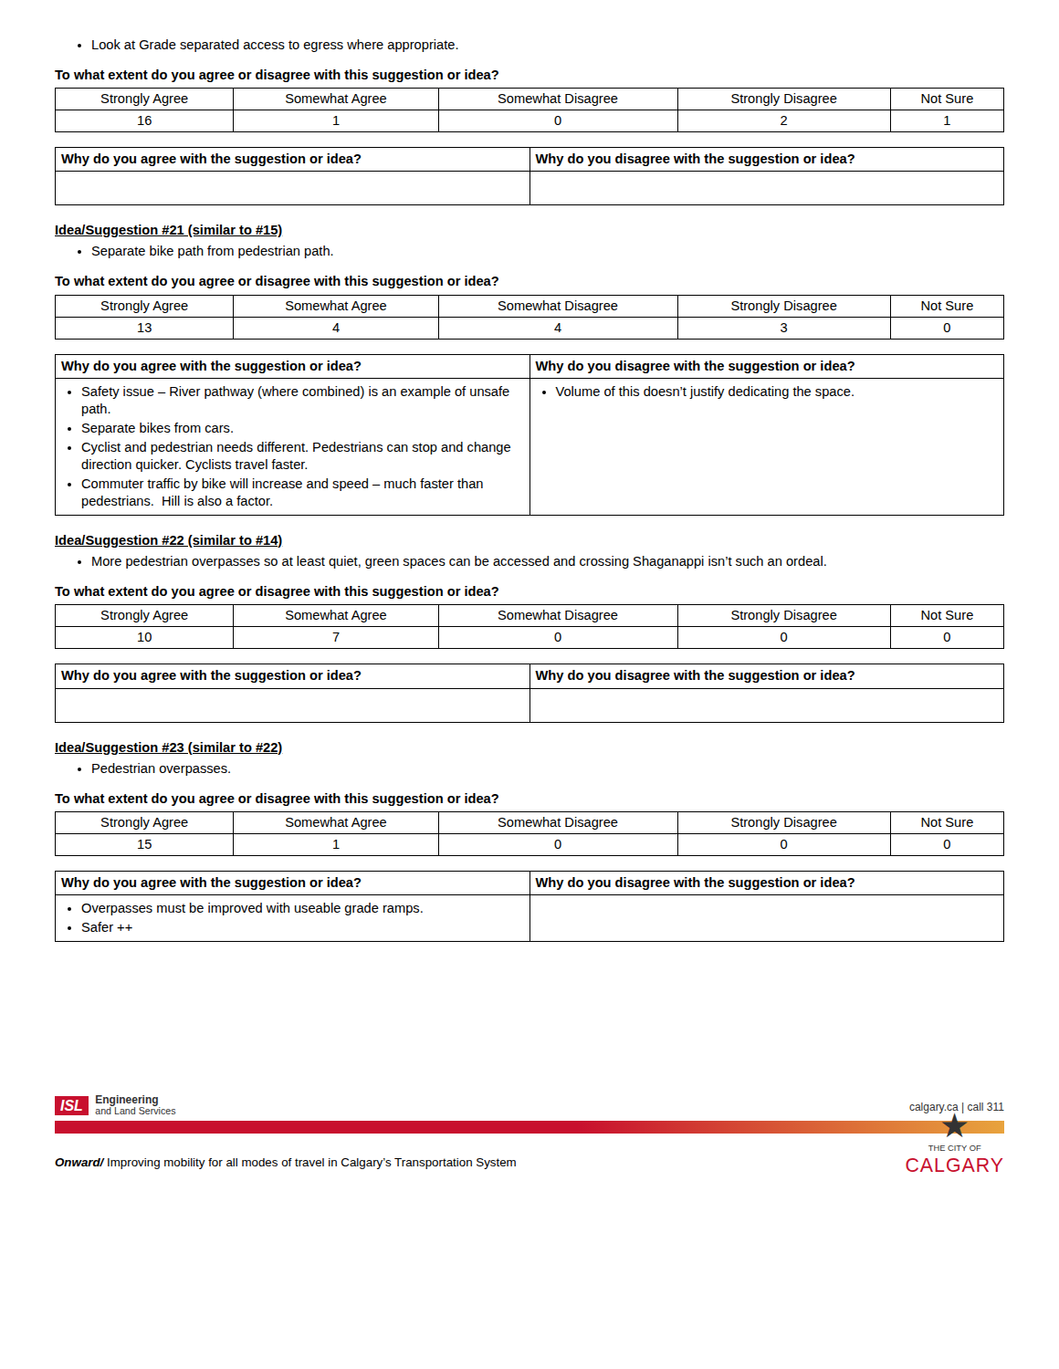Look at Grade separated access to egress where appropriate.
To what extent do you agree or disagree with this suggestion or idea?
| Strongly Agree | Somewhat Agree | Somewhat Disagree | Strongly Disagree | Not Sure |
| --- | --- | --- | --- | --- |
| 16 | 1 | 0 | 2 | 1 |
| Why do you agree with the suggestion or idea? | Why do you disagree with the suggestion or idea? |
| --- | --- |
Idea/Suggestion #21 (similar to #15)
Separate bike path from pedestrian path.
To what extent do you agree or disagree with this suggestion or idea?
| Strongly Agree | Somewhat Agree | Somewhat Disagree | Strongly Disagree | Not Sure |
| --- | --- | --- | --- | --- |
| 13 | 4 | 4 | 3 | 0 |
| Why do you agree with the suggestion or idea? | Why do you disagree with the suggestion or idea? |
| --- | --- |
| Safety issue – River pathway (where combined) is an example of unsafe path. Separate bikes from cars. Cyclist and pedestrian needs different. Pedestrians can stop and change direction quicker. Cyclists travel faster. Commuter traffic by bike will increase and speed – much faster than pedestrians. Hill is also a factor. | Volume of this doesn’t justify dedicating the space. |
Idea/Suggestion #22 (similar to #14)
More pedestrian overpasses so at least quiet, green spaces can be accessed and crossing Shaganappi isn’t such an ordeal.
To what extent do you agree or disagree with this suggestion or idea?
| Strongly Agree | Somewhat Agree | Somewhat Disagree | Strongly Disagree | Not Sure |
| --- | --- | --- | --- | --- |
| 10 | 7 | 0 | 0 | 0 |
| Why do you agree with the suggestion or idea? | Why do you disagree with the suggestion or idea? |
| --- | --- |
Idea/Suggestion #23 (similar to #22)
Pedestrian overpasses.
To what extent do you agree or disagree with this suggestion or idea?
| Strongly Agree | Somewhat Agree | Somewhat Disagree | Strongly Disagree | Not Sure |
| --- | --- | --- | --- | --- |
| 15 | 1 | 0 | 0 | 0 |
| Why do you agree with the suggestion or idea? | Why do you disagree with the suggestion or idea? |
| --- | --- |
| Overpasses must be improved with useable grade ramps. Safer ++ | |
ISL Engineeringand Land Services
calgary.ca | call 311
Onward/ Improving mobility for all modes of travel in Calgary’s Transportation System
★
THE CITY OF
CALGARY